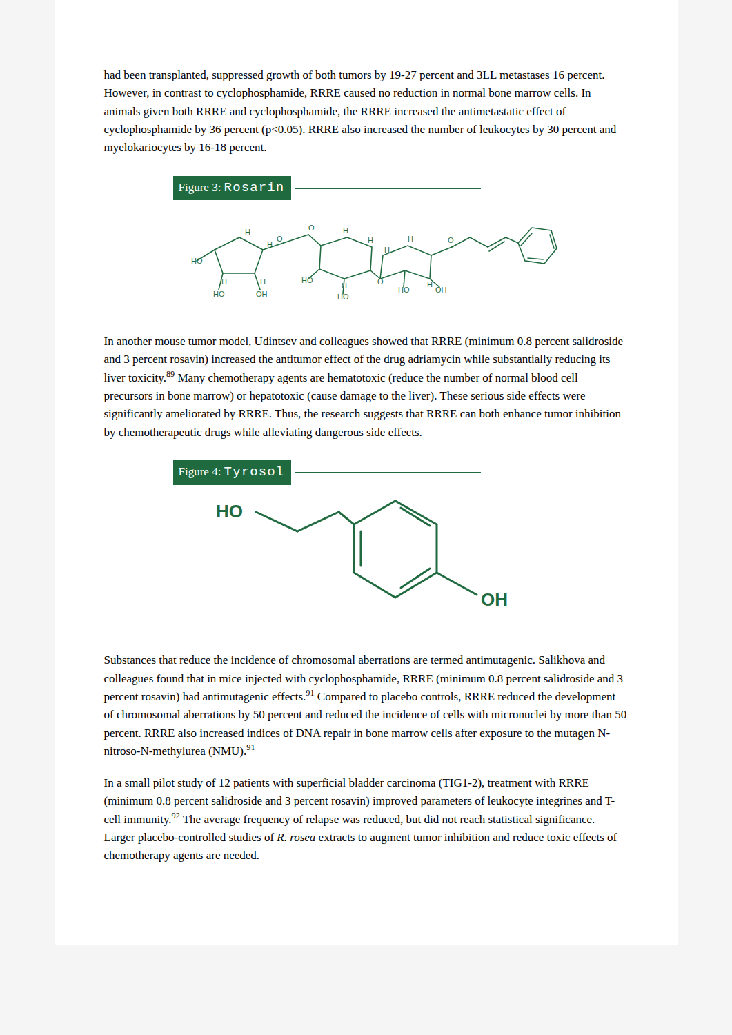had been transplanted, suppressed growth of both tumors by 19-27 percent and 3LL metastases 16 percent. However, in contrast to cyclophosphamide, RRRE caused no reduction in normal bone marrow cells. In animals given both RRRE and cyclophosphamide, the RRRE increased the antimetastatic effect of cyclophosphamide by 36 percent (p<0.05). RRRE also increased the number of leukocytes by 30 percent and myelokariocytes by 16-18 percent.
Figure 3: Rosarin
O O HO HO OH HO HO O HO OH O H H H H H H H H H H
In another mouse tumor model, Udintsev and colleagues showed that RRRE (minimum 0.8 percent salidroside and 3 percent rosavin) increased the antitumor effect of the drug adriamycin while substantially reducing its liver toxicity.89 Many chemotherapy agents are hematotoxic (reduce the number of normal blood cell precursors in bone marrow) or hepatotoxic (cause damage to the liver). These serious side effects were significantly ameliorated by RRRE. Thus, the research suggests that RRRE can both enhance tumor inhibition by chemotherapeutic drugs while alleviating dangerous side effects.
Figure 4: Tyrosol
HO OH
Substances that reduce the incidence of chromosomal aberrations are termed antimutagenic. Salikhova and colleagues found that in mice injected with cyclophosphamide, RRRE (minimum 0.8 percent salidroside and 3 percent rosavin) had antimutagenic effects.91 Compared to placebo controls, RRRE reduced the development of chromosomal aberrations by 50 percent and reduced the incidence of cells with micronuclei by more than 50 percent. RRRE also increased indices of DNA repair in bone marrow cells after exposure to the mutagen N-nitroso-N-methylurea (NMU).91
In a small pilot study of 12 patients with superficial bladder carcinoma (TIG1-2), treatment with RRRE (minimum 0.8 percent salidroside and 3 percent rosavin) improved parameters of leukocyte integrines and T-cell immunity.92 The average frequency of relapse was reduced, but did not reach statistical significance. Larger placebo-controlled studies of R. rosea extracts to augment tumor inhibition and reduce toxic effects of chemotherapy agents are needed.